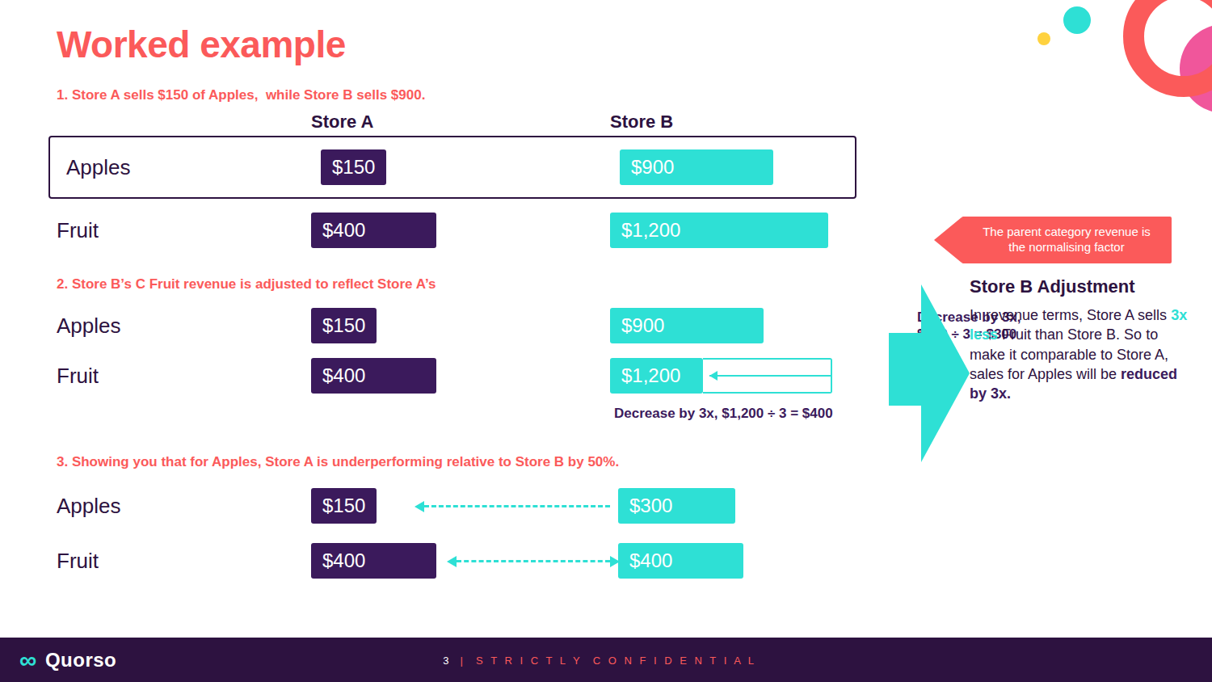Worked example
1. Store A sells $150 of Apples, while Store B sells $900.
Store A
Store B
Apples
$150
$900
Fruit
$400
$1,200
The parent category revenue is the normalising factor
2. Store B’s C Fruit revenue is adjusted to reflect Store A’s
Apples
$150
$900
Decrease by 3x,
$900 ÷ 3 = $300
Fruit
$400
$1,200
Decrease by 3x, $1,200 ÷ 3 = $400
Store B Adjustment
In revenue terms, Store A sells 3x less Fruit than Store B. So to make it comparable to Store A, sales for Apples will be reduced by 3x.
3. Showing you that for Apples, Store A is underperforming relative to Store B by 50%.
Apples
$150
$300
Fruit
$400
$400
∞ Quorso
3| S T R I C T L Y C O N F I D E N T I A L